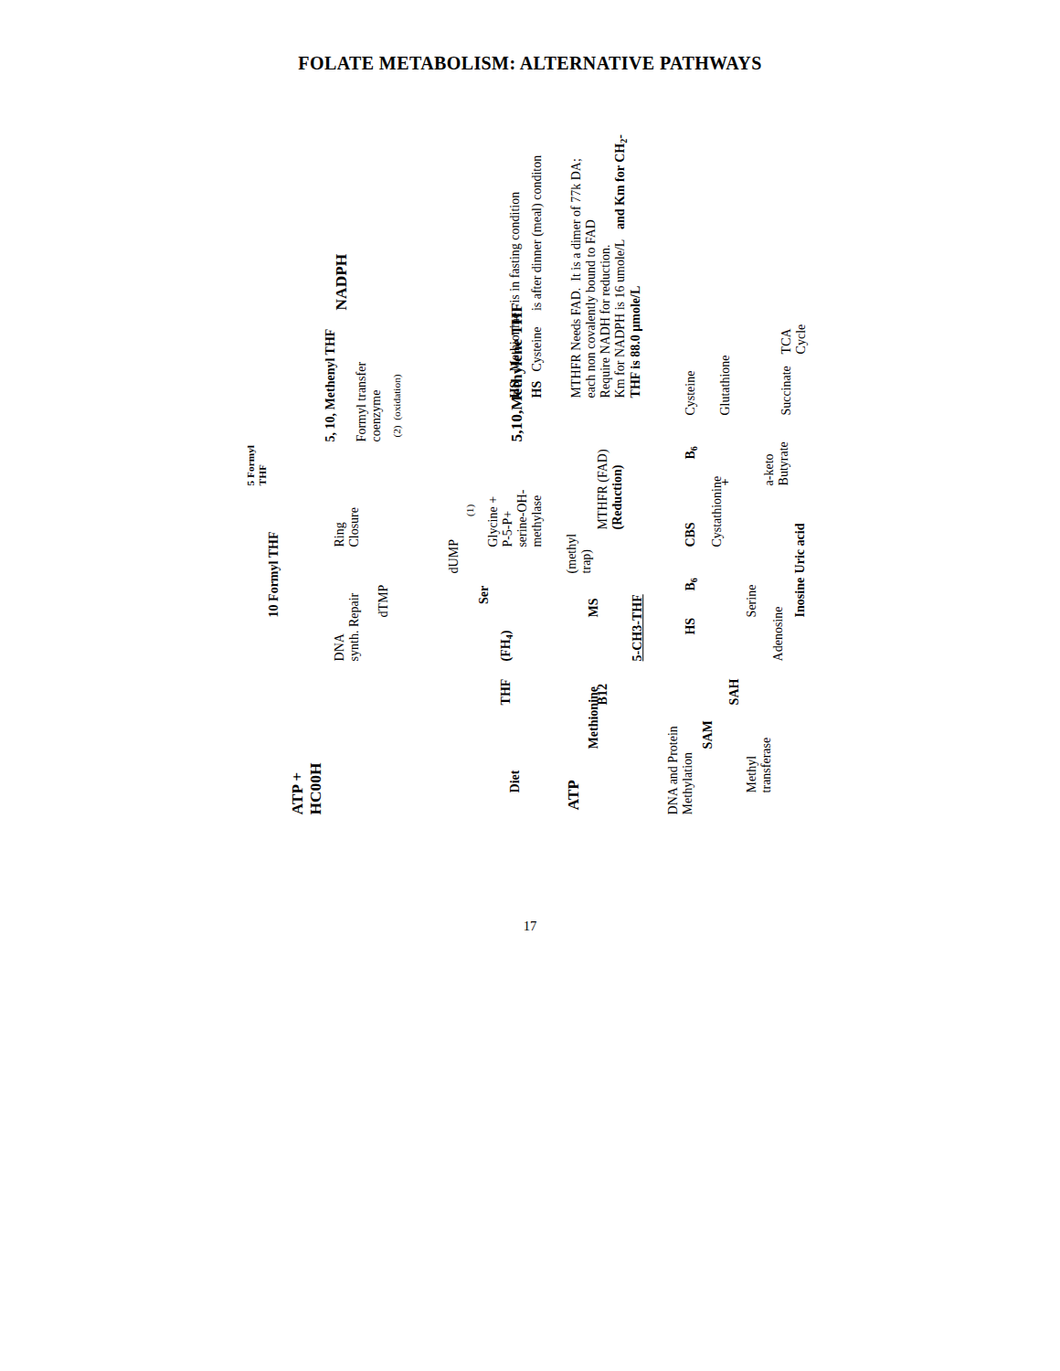Folate Metabolism: Alternative Pathways
ATP +
HC00H 10 Formyl THF 5 Formyl
THF DNA
synth. Repair dTMP Ring
Closure 5, 10, Methenyl THF Formyl transfer
coenzyme (2) (oxidation) NADPH dUMP (1) THF (FH4) Ser Glycine +
P-5-P+
serine-OH-
methylase Diet 5,10,Methylene THF (methyl
trap) MS MTHFR (FAD)
(Reduction) 5-CH3-THF B12 Methionine ATP DNA and Protein
Methylation SAM SAH Methyl
transferase HS B6 CBS Cystathionine B6 + Serine Adenosine Inosine Uric acid Cysteine Glutathione a-keto
Butyrate Succinate TCA
Cycle Methionine is in fasting condition Cysteine is after dinner (meal) conditon HS HS MTHFR Needs FAD. It is a dimer of 77k DA;
each non covalently bound to FAD
Require NADH for reduction.
Km for NADPH is 16 umole/L and Km for CH2-THF is 88.0 µmole/L
17